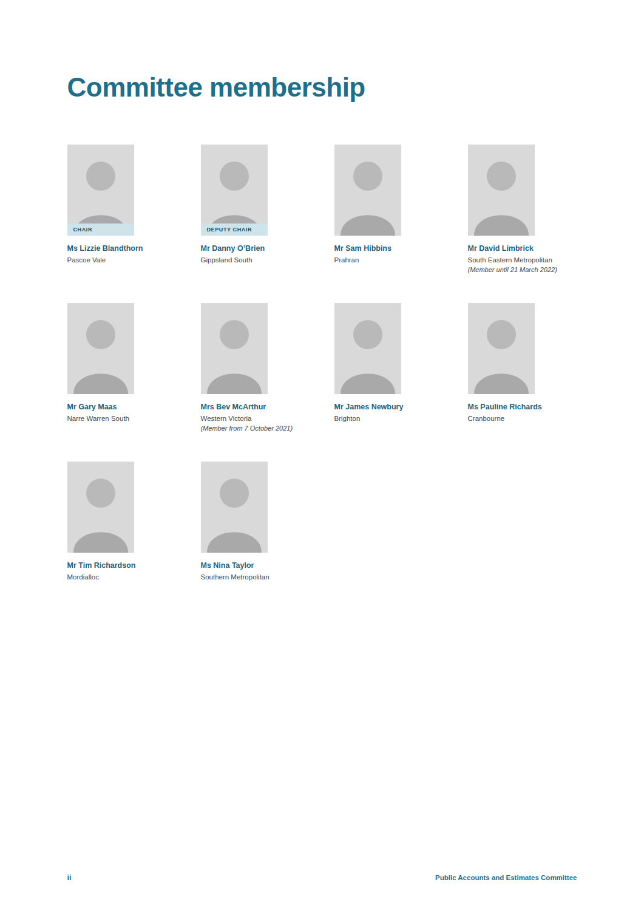Committee membership
Chair
Ms Lizzie Blandthorn
Pascoe Vale
Deputy Chair
Mr Danny O’Brien
Gippsland South
Mr Sam Hibbins
Prahran
Mr David Limbrick
South Eastern Metropolitan
(Member until 21 March 2022)
Mr Gary Maas
Narre Warren South
Mrs Bev McArthur
Western Victoria
(Member from 7 October 2021)
Mr James Newbury
Brighton
Ms Pauline Richards
Cranbourne
Mr Tim Richardson
Mordialloc
Ms Nina Taylor
Southern Metropolitan
ii Public Accounts and Estimates Committee